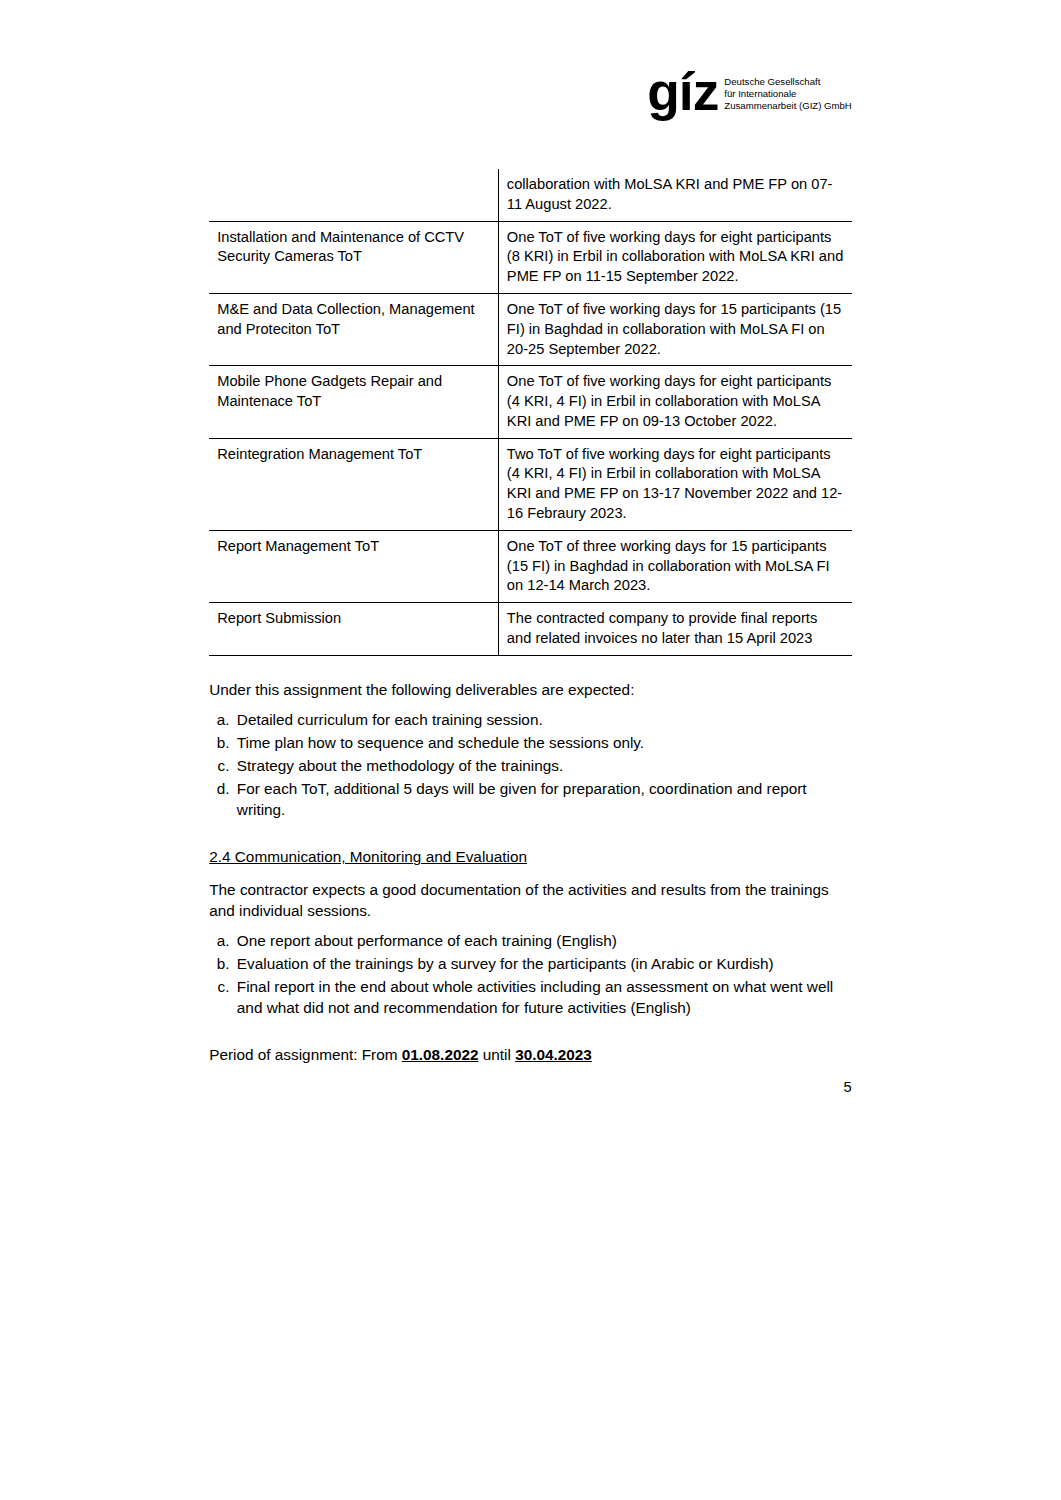gíz
Deutsche Gesellschaft
für Internationale
Zusammenarbeit (GIZ) GmbH
| | collaboration with MoLSA KRI and PME FP on 07-11 August 2022. |
| Installation and Maintenance of CCTV Security Cameras ToT | One ToT of five working days for eight participants (8 KRI) in Erbil in collaboration with MoLSA KRI and PME FP on 11-15 September 2022. |
| M&E and Data Collection, Management and Proteciton ToT | One ToT of five working days for 15 participants (15 FI) in Baghdad in collaboration with MoLSA FI on 20-25 September 2022. |
| Mobile Phone Gadgets Repair and Maintenace ToT | One ToT of five working days for eight participants (4 KRI, 4 FI) in Erbil in collaboration with MoLSA KRI and PME FP on 09-13 October 2022. |
| Reintegration Management ToT | Two ToT of five working days for eight participants (4 KRI, 4 FI) in Erbil in collaboration with MoLSA KRI and PME FP on 13-17 November 2022 and 12-16 Febraury 2023. |
| Report Management ToT | One ToT of three working days for 15 participants (15 FI) in Baghdad in collaboration with MoLSA FI on 12-14 March 2023. |
| Report Submission | The contracted company to provide final reports and related invoices no later than 15 April 2023 |
Under this assignment the following deliverables are expected:
Detailed curriculum for each training session.
Time plan how to sequence and schedule the sessions only.
Strategy about the methodology of the trainings.
For each ToT, additional 5 days will be given for preparation, coordination and report writing.
2.4 Communication, Monitoring and Evaluation
The contractor expects a good documentation of the activities and results from the trainings and individual sessions.
One report about performance of each training (English)
Evaluation of the trainings by a survey for the participants (in Arabic or Kurdish)
Final report in the end about whole activities including an assessment on what went well and what did not and recommendation for future activities (English)
Period of assignment: From 01.08.2022 until 30.04.2023
5